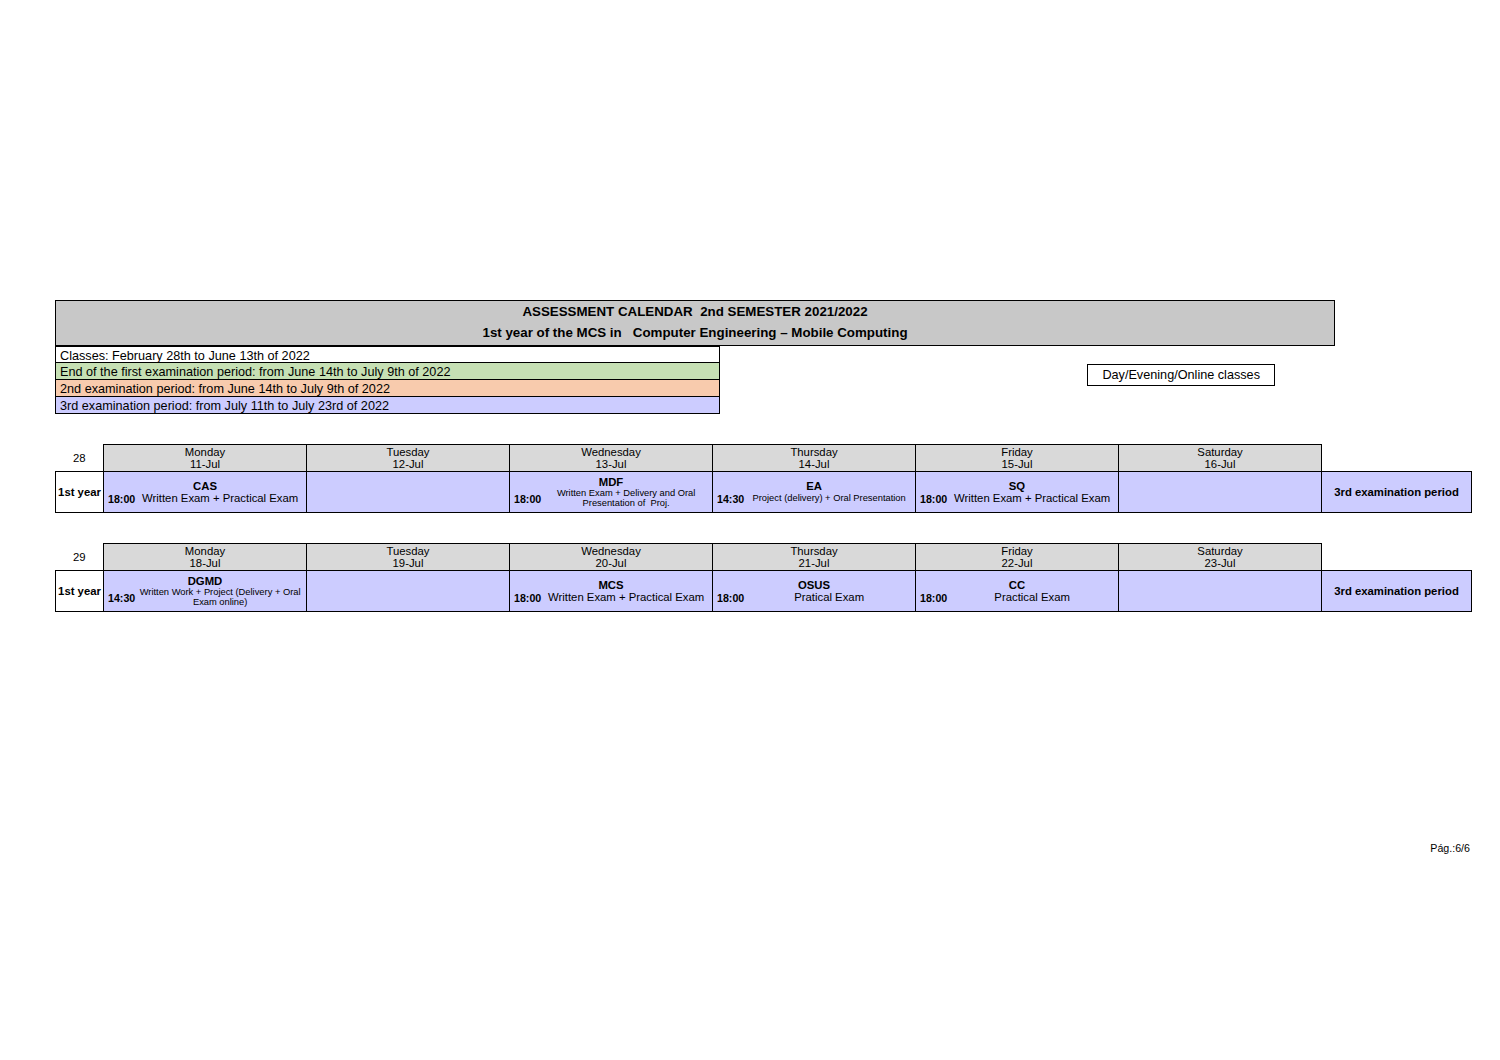| ASSESSMENT CALENDAR 2nd SEMESTER 2021/2022 |
| 1st year of the MCS in Computer Engineering – Mobile Computing |
| Classes: February 28th to June 13th of 2022 End of the first examination period: from June 14th to July 9th of 2022 2nd examination period: from June 14th to July 9th of 2022 3rd examination period: from July 11th to July 23rd of 2022 | Day/Evening/Online classes |
| 28 | Monday 11-Jul | Tuesday 12-Jul | Wednesday 13-Jul | Thursday 14-Jul | Friday 15-Jul | Saturday 16-Jul | |
| 1st year | CAS 18:00 Written Exam + Practical Exam | | MDF 18:00 Written Exam + Delivery and Oral Presentation of Proj. | EA 14:30 Project (delivery) + Oral Presentation | SQ 18:00 Written Exam + Practical Exam | | 3rd examination period |
| 29 | Monday 18-Jul | Tuesday 19-Jul | Wednesday 20-Jul | Thursday 21-Jul | Friday 22-Jul | Saturday 23-Jul | |
| 1st year | DGMD 14:30 Written Work + Project (Delivery + Oral Exam online) | | MCS 18:00 Written Exam + Practical Exam | OSUS 18:00 Pratical Exam | CC 18:00 Practical Exam | | 3rd examination period |
Pág.:6/6